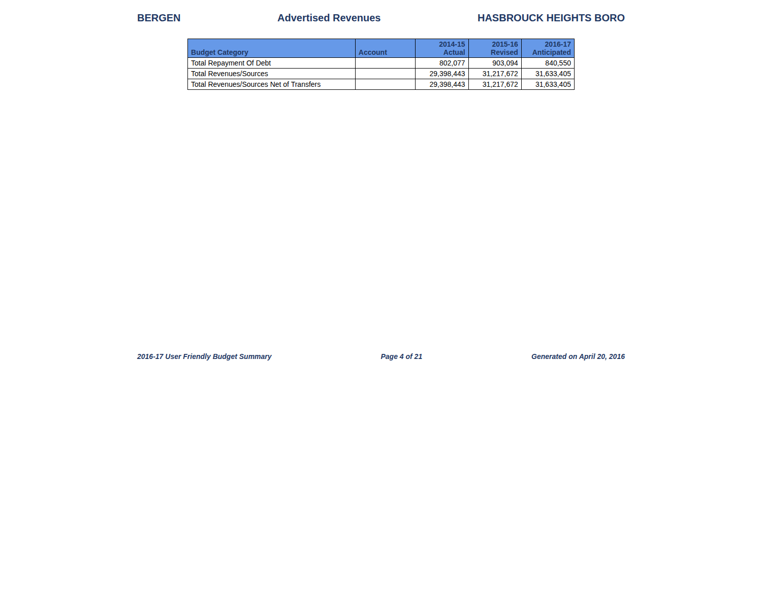BERGEN
Advertised Revenues
HASBROUCK HEIGHTS BORO
| Budget Category | Account | 2014-15 Actual | 2015-16 Revised | 2016-17 Anticipated |
| --- | --- | --- | --- | --- |
| Total Repayment Of Debt | | 802,077 | 903,094 | 840,550 |
| Total Revenues/Sources | | 29,398,443 | 31,217,672 | 31,633,405 |
| Total Revenues/Sources Net of Transfers | | 29,398,443 | 31,217,672 | 31,633,405 |
2016-17 User Friendly Budget Summary
Page 4 of 21
Generated on April 20, 2016